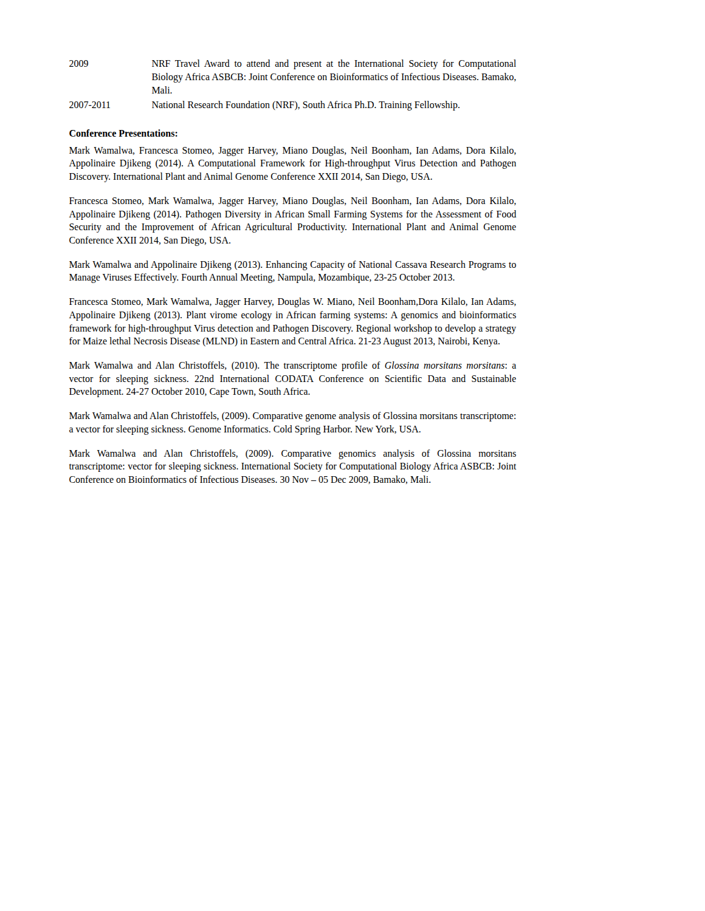2009 NRF Travel Award to attend and present at the International Society for Computational Biology Africa ASBCB: Joint Conference on Bioinformatics of Infectious Diseases. Bamako, Mali.
2007-2011 National Research Foundation (NRF), South Africa Ph.D. Training Fellowship.
Conference Presentations:
Mark Wamalwa, Francesca Stomeo, Jagger Harvey, Miano Douglas, Neil Boonham, Ian Adams, Dora Kilalo, Appolinaire Djikeng (2014). A Computational Framework for High-throughput Virus Detection and Pathogen Discovery. International Plant and Animal Genome Conference XXII 2014, San Diego, USA.
Francesca Stomeo, Mark Wamalwa, Jagger Harvey, Miano Douglas, Neil Boonham, Ian Adams, Dora Kilalo, Appolinaire Djikeng (2014). Pathogen Diversity in African Small Farming Systems for the Assessment of Food Security and the Improvement of African Agricultural Productivity. International Plant and Animal Genome Conference XXII 2014, San Diego, USA.
Mark Wamalwa and Appolinaire Djikeng (2013). Enhancing Capacity of National Cassava Research Programs to Manage Viruses Effectively. Fourth Annual Meeting, Nampula, Mozambique, 23-25 October 2013.
Francesca Stomeo, Mark Wamalwa, Jagger Harvey, Douglas W. Miano, Neil Boonham,Dora Kilalo, Ian Adams, Appolinaire Djikeng (2013). Plant virome ecology in African farming systems: A genomics and bioinformatics framework for high-throughput Virus detection and Pathogen Discovery. Regional workshop to develop a strategy for Maize lethal Necrosis Disease (MLND) in Eastern and Central Africa. 21-23 August 2013, Nairobi, Kenya.
Mark Wamalwa and Alan Christoffels, (2010). The transcriptome profile of Glossina morsitans morsitans: a vector for sleeping sickness. 22nd International CODATA Conference on Scientific Data and Sustainable Development. 24-27 October 2010, Cape Town, South Africa.
Mark Wamalwa and Alan Christoffels, (2009). Comparative genome analysis of Glossina morsitans transcriptome: a vector for sleeping sickness. Genome Informatics. Cold Spring Harbor. New York, USA.
Mark Wamalwa and Alan Christoffels, (2009). Comparative genomics analysis of Glossina morsitans transcriptome: vector for sleeping sickness. International Society for Computational Biology Africa ASBCB: Joint Conference on Bioinformatics of Infectious Diseases. 30 Nov – 05 Dec 2009, Bamako, Mali.